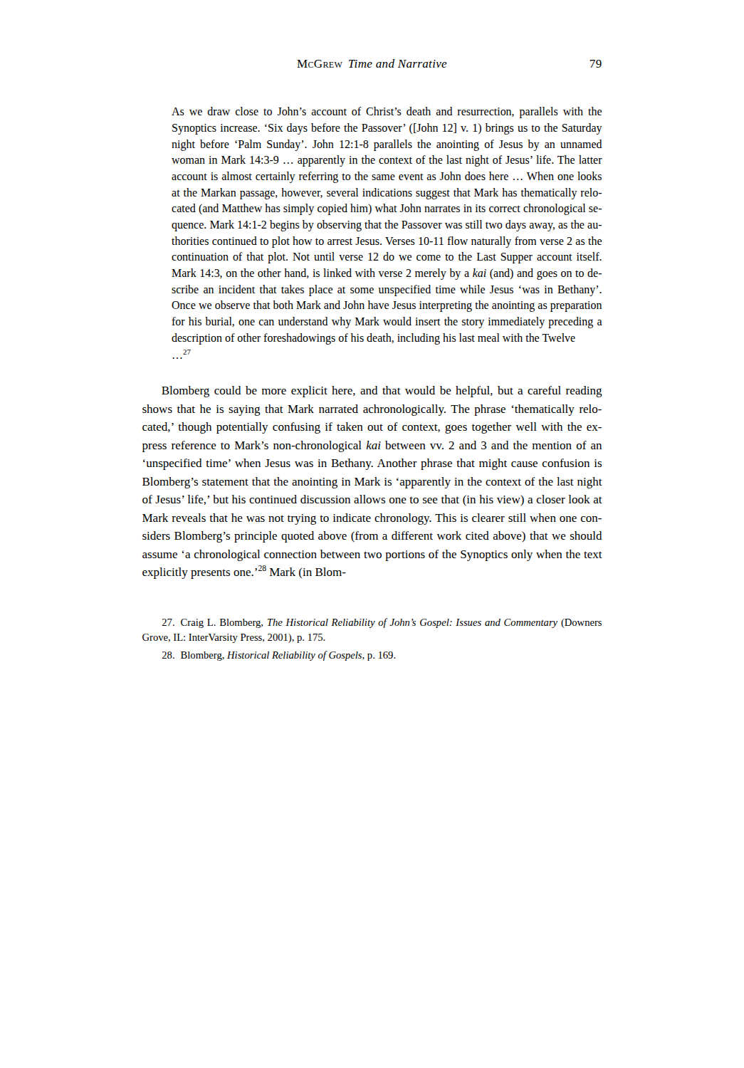McGrew Time and Narrative 79
As we draw close to John’s account of Christ’s death and resurrection, parallels with the Synoptics increase. ‘Six days before the Passover’ ([John 12] v. 1) brings us to the Saturday night before ‘Palm Sunday’. John 12:1-8 parallels the anointing of Jesus by an unnamed woman in Mark 14:3-9 … apparently in the context of the last night of Jesus’ life. The latter account is almost certainly referring to the same event as John does here … When one looks at the Markan passage, however, several indications suggest that Mark has thematically relocated (and Matthew has simply copied him) what John narrates in its correct chronological sequence. Mark 14:1-2 begins by observing that the Passover was still two days away, as the authorities continued to plot how to arrest Jesus. Verses 10-11 flow naturally from verse 2 as the continuation of that plot. Not until verse 12 do we come to the Last Supper account itself. Mark 14:3, on the other hand, is linked with verse 2 merely by a kai (and) and goes on to describe an incident that takes place at some unspecified time while Jesus ‘was in Bethany’. Once we observe that both Mark and John have Jesus interpreting the anointing as preparation for his burial, one can understand why Mark would insert the story immediately preceding a description of other foreshadowings of his death, including his last meal with the Twelve
…27
Blomberg could be more explicit here, and that would be helpful, but a careful reading shows that he is saying that Mark narrated achronologically. The phrase ‘thematically relocated,’ though potentially confusing if taken out of context, goes together well with the express reference to Mark’s non-chronological kai between vv. 2 and 3 and the mention of an ‘unspecified time’ when Jesus was in Bethany. Another phrase that might cause confusion is Blomberg’s statement that the anointing in Mark is ‘apparently in the context of the last night of Jesus’ life,’ but his continued discussion allows one to see that (in his view) a closer look at Mark reveals that he was not trying to indicate chronology. This is clearer still when one considers Blomberg’s principle quoted above (from a different work cited above) that we should assume ‘a chronological connection between two portions of the Synoptics only when the text explicitly presents one.’28 Mark (in Blom-
27. Craig L. Blomberg, The Historical Reliability of John’s Gospel: Issues and Commentary (Downers Grove, IL: InterVarsity Press, 2001), p. 175.
28. Blomberg, Historical Reliability of Gospels, p. 169.